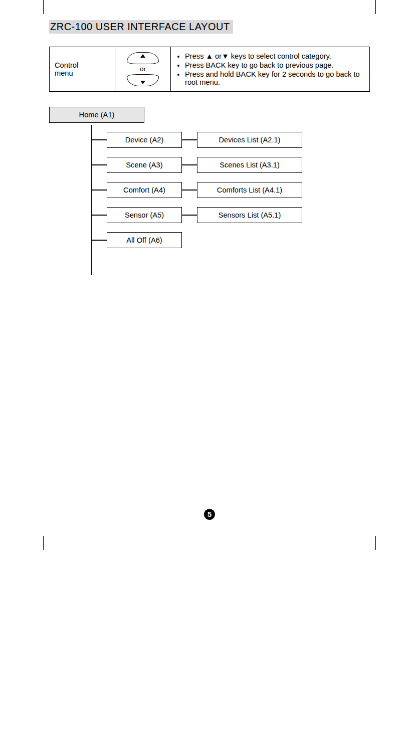ZRC-100 USER INTERFACE LAYOUT
| Control menu | or | Press ▲ or▼ keys to select control category. Press BACK key to go back to previous page. Press and hold BACK key for 2 seconds to go back to root menu. |
Home (A1)
Device (A2)
Devices List (A2.1)
Scene (A3)
Scenes List (A3.1)
Comfort (A4)
Comforts List (A4.1)
Sensor (A5)
Sensors List (A5.1)
All Off (A6)
5